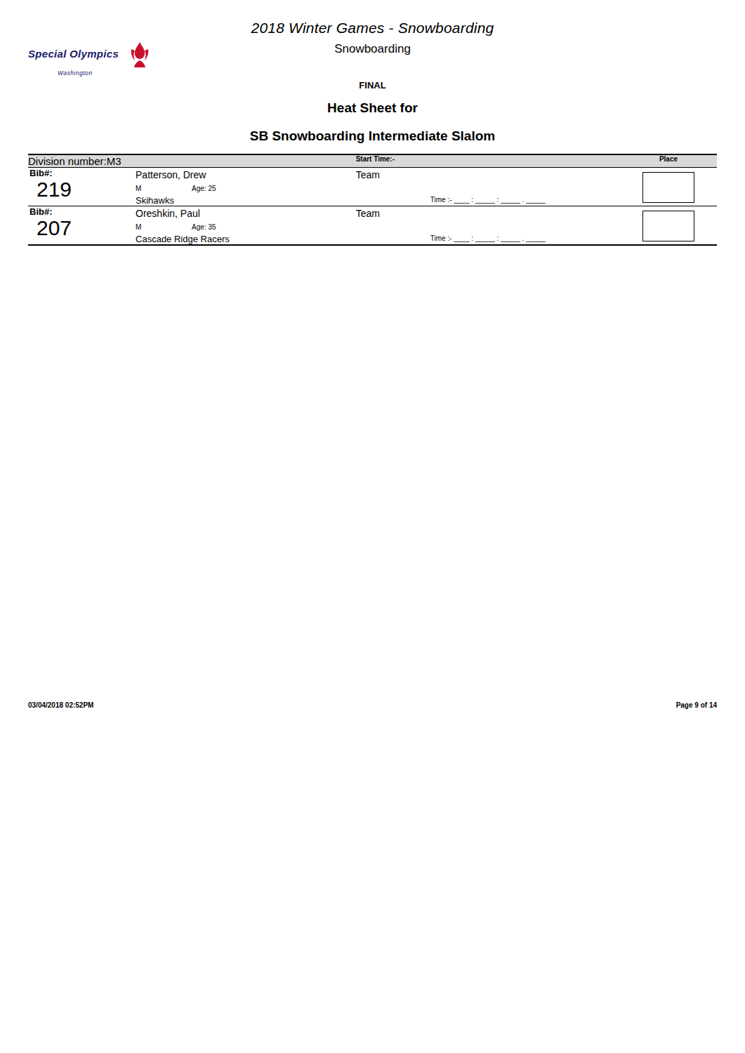2018 Winter Games - Snowboarding
Special Olympics
Washington
Snowboarding
FINAL
Heat Sheet for
SB Snowboarding Intermediate Slalom
| Division number:M3 | Start Time:- | Place |
| Bib#: 219 | Patterson, Drew M Age: 25 Skihawks | Team Time :- ____ : _____ : _____ . _____ | |
| Bib#: 207 | Oreshkin, Paul M Age: 35 Cascade Ridge Racers | Team Time :- ____ : _____ : _____ . _____ | |
03/04/2018 02:52PM Page 9 of 14